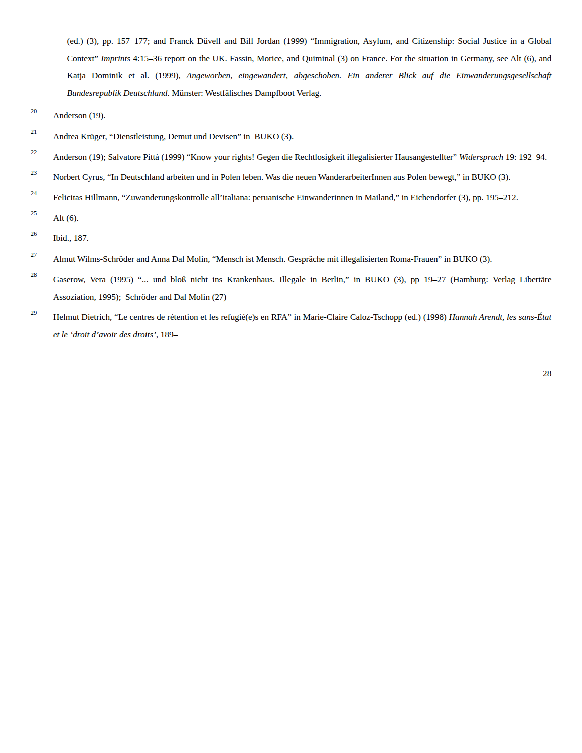(ed.) (3), pp. 157–177; and Franck Düvell and Bill Jordan (1999) “Immigration, Asylum, and Citizenship: Social Justice in a Global Context” Imprints 4:15–36 report on the UK. Fassin, Morice, and Quiminal (3) on France. For the situation in Germany, see Alt (6), and Katja Dominik et al. (1999), Angeworben, eingewandert, abgeschoben. Ein anderer Blick auf die Einwanderungsgesellschaft Bundesrepublik Deutschland. Münster: Westfälisches Dampfboot Verlag.
20 Anderson (19).
21 Andrea Krüger, “Dienstleistung, Demut und Devisen” in BUKO (3).
22 Anderson (19); Salvatore Pittà (1999) “Know your rights! Gegen die Rechtlosigkeit illegalisierter Hausangestellter” Widerspruch 19: 192–94.
23 Norbert Cyrus, “In Deutschland arbeiten und in Polen leben. Was die neuen WanderarbeiterInnen aus Polen bewegt,” in BUKO (3).
24 Felicitas Hillmann, “Zuwanderungskontrolle all’italiana: peruanische Einwanderinnen in Mailand,” in Eichendorfer (3), pp. 195–212.
25 Alt (6).
26 Ibid., 187.
27 Almut Wilms-Schröder and Anna Dal Molin, “Mensch ist Mensch. Gespräche mit illegalisierten Roma-Frauen” in BUKO (3).
28 Gaserow, Vera (1995) “... und bloß nicht ins Krankenhaus. Illegale in Berlin,” in BUKO (3), pp 19–27 (Hamburg: Verlag Libertäre Assoziation, 1995); Schröder and Dal Molin (27)
29 Helmut Dietrich, “Le centres de rétention et les refugié(e)s en RFA” in Marie-Claire Caloz-Tschopp (ed.) (1998) Hannah Arendt, les sans-État et le ‘droit d’avoir des droits’, 189–
28